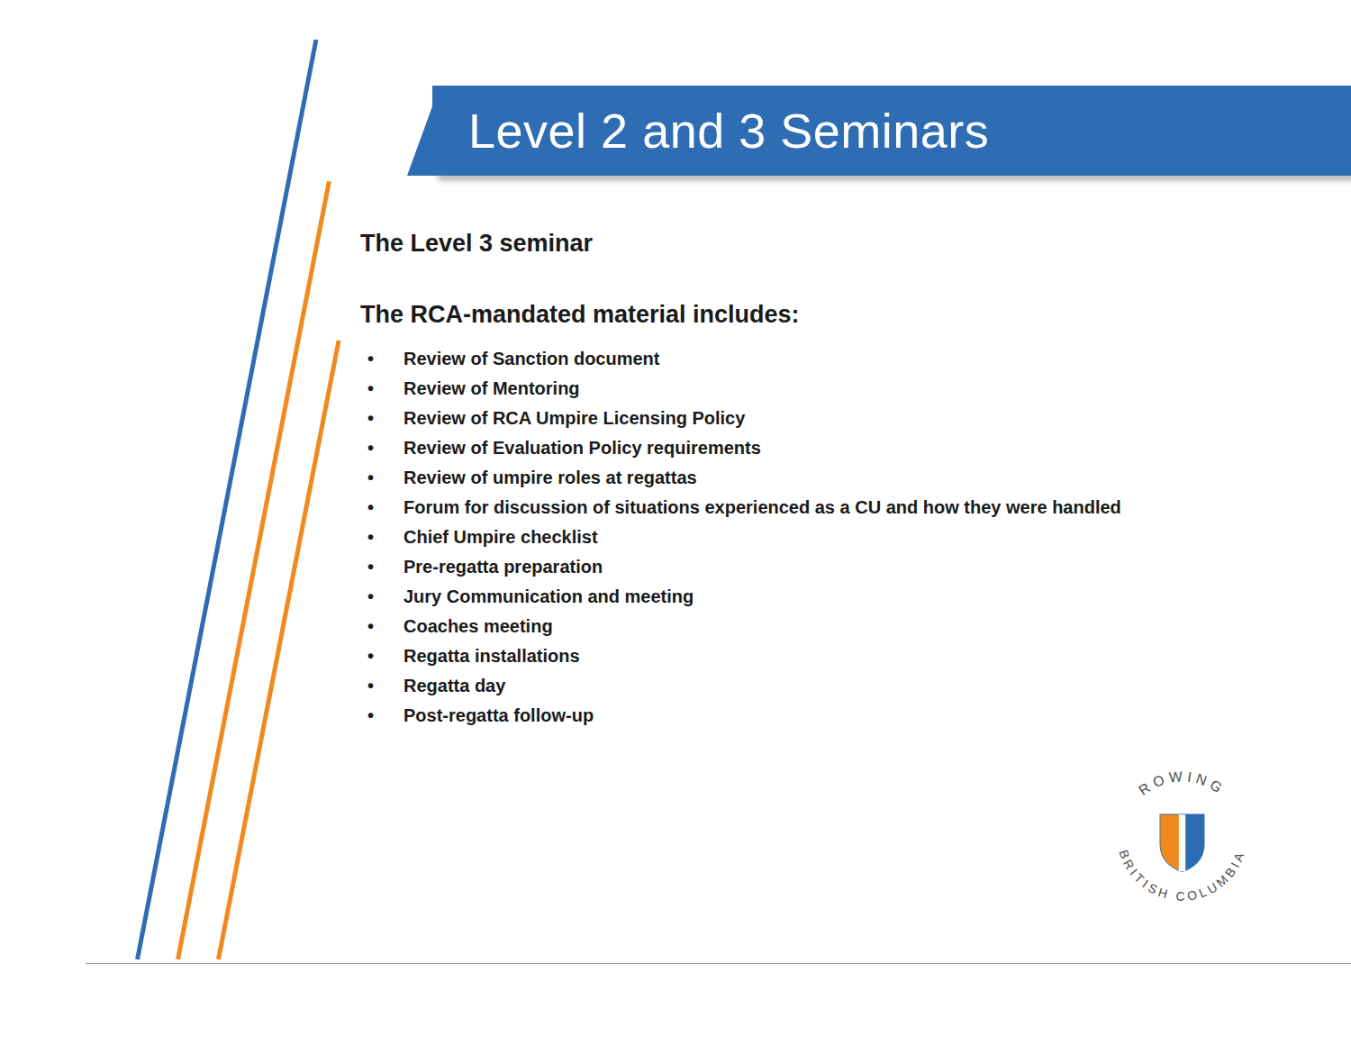Level 2 and 3 Seminars
The Level 3 seminar
The RCA-mandated material includes:
Review of Sanction document
Review of Mentoring
Review of RCA Umpire Licensing Policy
Review of Evaluation Policy requirements
Review of umpire roles at regattas
Forum for discussion of situations experienced as a CU and how they were handled
Chief Umpire checklist
Pre-regatta preparation
Jury Communication and meeting
Coaches meeting
Regatta installations
Regatta day
Post-regatta follow-up
ROWING BRITISH COLUMBIA